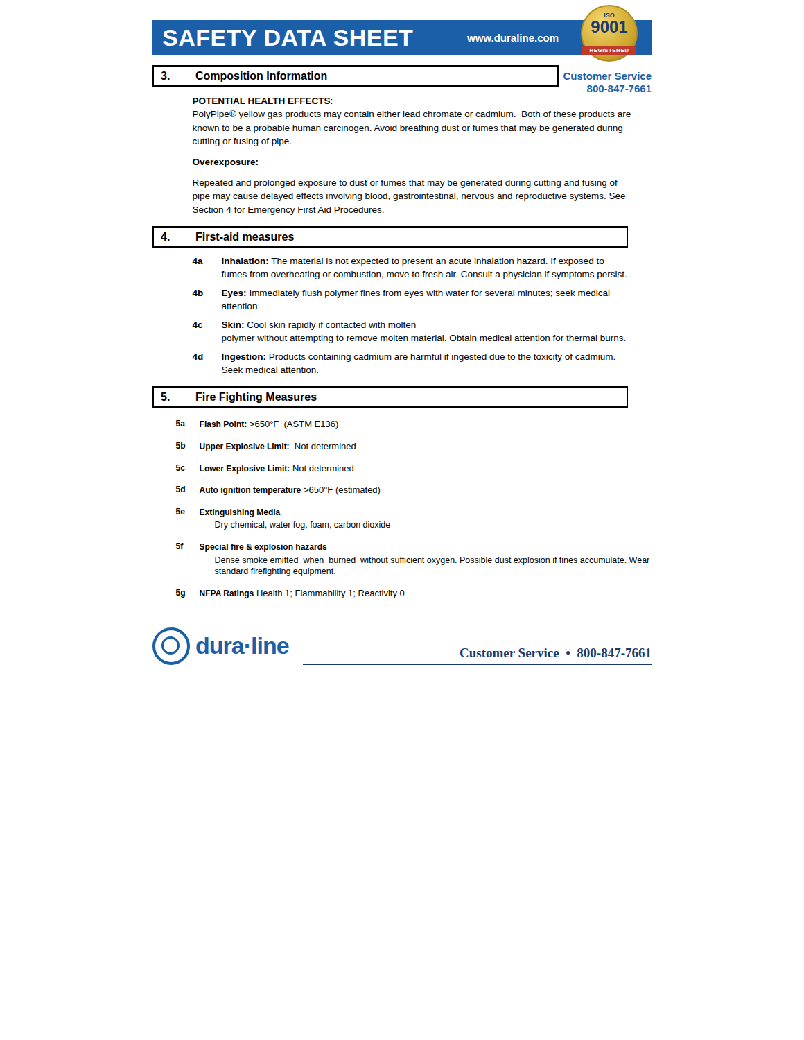SAFETY DATA SHEET
www.duraline.com
ISO
9001
REGISTERED
Customer Service
800-847-7661
3. Composition Information
POTENTIAL HEALTH EFFECTS:
PolyPipe® yellow gas products may contain either lead chromate or cadmium. Both of these products are known to be a probable human carcinogen. Avoid breathing dust or fumes that may be generated during cutting or fusing of pipe.
Overexposure:
Repeated and prolonged exposure to dust or fumes that may be generated during cutting and fusing of pipe may cause delayed effects involving blood, gastrointestinal, nervous and reproductive systems. See Section 4 for Emergency First Aid Procedures.
4. First-aid measures
4a
Inhalation: The material is not expected to present an acute inhalation hazard. If exposed to fumes from overheating or combustion, move to fresh air. Consult a physician if symptoms persist.
4b
Eyes: Immediately flush polymer fines from eyes with water for several minutes; seek medical attention.
4c
Skin: Cool skin rapidly if contacted with molten
polymer without attempting to remove molten material. Obtain medical attention for thermal burns.
4d
Ingestion: Products containing cadmium are harmful if ingested due to the toxicity of cadmium. Seek medical attention.
5. Fire Fighting Measures
5a
Flash Point: >650°F (ASTM E136)
5b
Upper Explosive Limit: Not determined
5c
Lower Explosive Limit: Not determined
5d
Auto ignition temperature >650°F (estimated)
5e
Extinguishing Media
Dry chemical, water fog, foam, carbon dioxide
5f
Special fire & explosion hazards
Dense smoke emitted when burned without sufficient oxygen. Possible dust explosion if fines accumulate. Wear standard firefighting equipment.
5g
NFPA Ratings Health 1; Flammability 1; Reactivity 0
dura·line
Customer Service • 800-847-7661